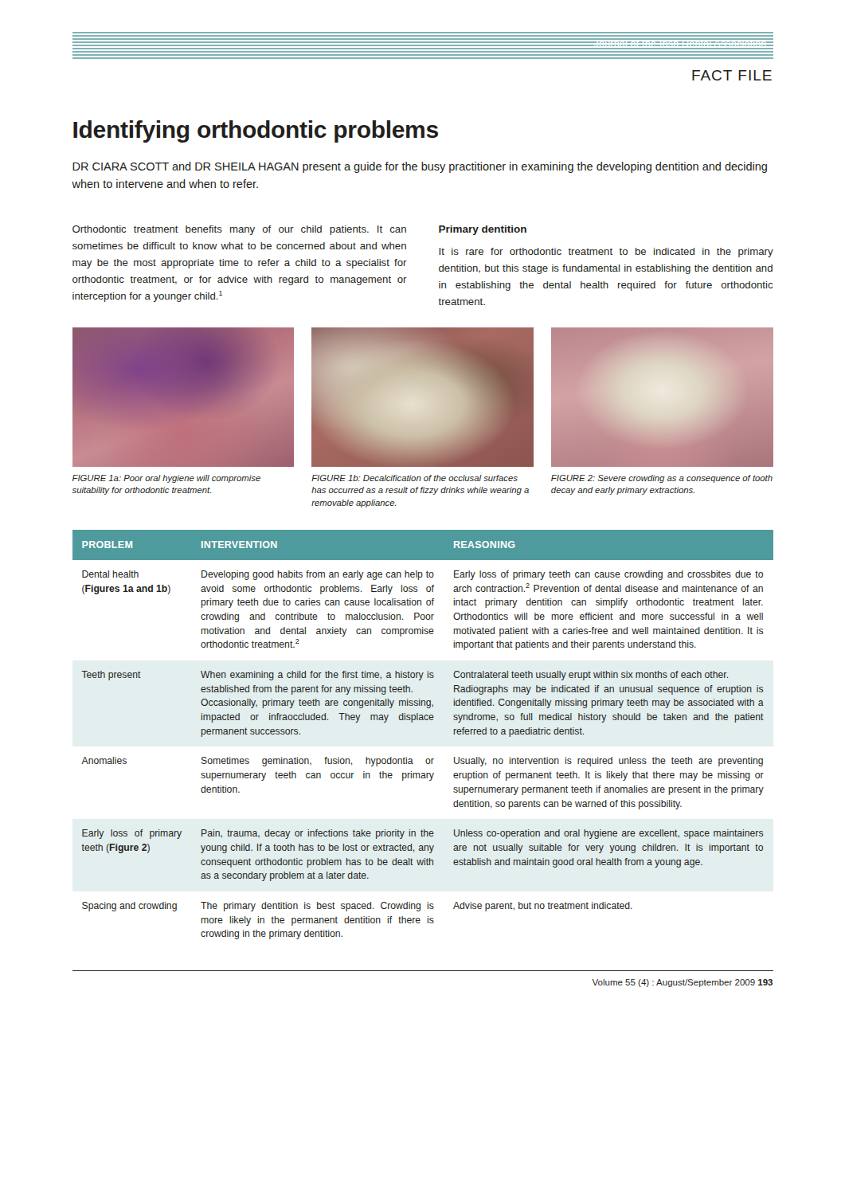Journal of the Irish Dental Association
FACT FILE
Identifying orthodontic problems
DR CIARA SCOTT and DR SHEILA HAGAN present a guide for the busy practitioner in examining the developing dentition and deciding when to intervene and when to refer.
Orthodontic treatment benefits many of our child patients. It can sometimes be difficult to know what to be concerned about and when may be the most appropriate time to refer a child to a specialist for orthodontic treatment, or for advice with regard to management or interception for a younger child.1
Primary dentition
It is rare for orthodontic treatment to be indicated in the primary dentition, but this stage is fundamental in establishing the dentition and in establishing the dental health required for future orthodontic treatment.
FIGURE 1a: Poor oral hygiene will compromise suitability for orthodontic treatment.
FIGURE 1b: Decalcification of the occlusal surfaces has occurred as a result of fizzy drinks while wearing a removable appliance.
FIGURE 2: Severe crowding as a consequence of tooth decay and early primary extractions.
| PROBLEM | INTERVENTION | REASONING |
| --- | --- | --- |
| Dental health ( Figures 1a and 1b ) | Developing good habits from an early age can help to avoid some orthodontic problems. Early loss of primary teeth due to caries can cause localisation of crowding and contribute to malocclusion. Poor motivation and dental anxiety can compromise orthodontic treatment. 2 | Early loss of primary teeth can cause crowding and crossbites due to arch contraction. 2 Prevention of dental disease and maintenance of an intact primary dentition can simplify orthodontic treatment later. Orthodontics will be more efficient and more successful in a well motivated patient with a caries-free and well maintained dentition. It is important that patients and their parents understand this. |
| Teeth present | When examining a child for the first time, a history is established from the parent for any missing teeth. Occasionally, primary teeth are congenitally missing, impacted or infraoccluded. They may displace permanent successors. | Contralateral teeth usually erupt within six months of each other. Radiographs may be indicated if an unusual sequence of eruption is identified. Congenitally missing primary teeth may be associated with a syndrome, so full medical history should be taken and the patient referred to a paediatric dentist. |
| Anomalies | Sometimes gemination, fusion, hypodontia or supernumerary teeth can occur in the primary dentition. | Usually, no intervention is required unless the teeth are preventing eruption of permanent teeth. It is likely that there may be missing or supernumerary permanent teeth if anomalies are present in the primary dentition, so parents can be warned of this possibility. |
| Early loss of primary teeth ( Figure 2 ) | Pain, trauma, decay or infections take priority in the young child. If a tooth has to be lost or extracted, any consequent orthodontic problem has to be dealt with as a secondary problem at a later date. | Unless co-operation and oral hygiene are excellent, space maintainers are not usually suitable for very young children. It is important to establish and maintain good oral health from a young age. |
| Spacing and crowding | The primary dentition is best spaced. Crowding is more likely in the permanent dentition if there is crowding in the primary dentition. | Advise parent, but no treatment indicated. |
Volume 55 (4) : August/September 2009 193